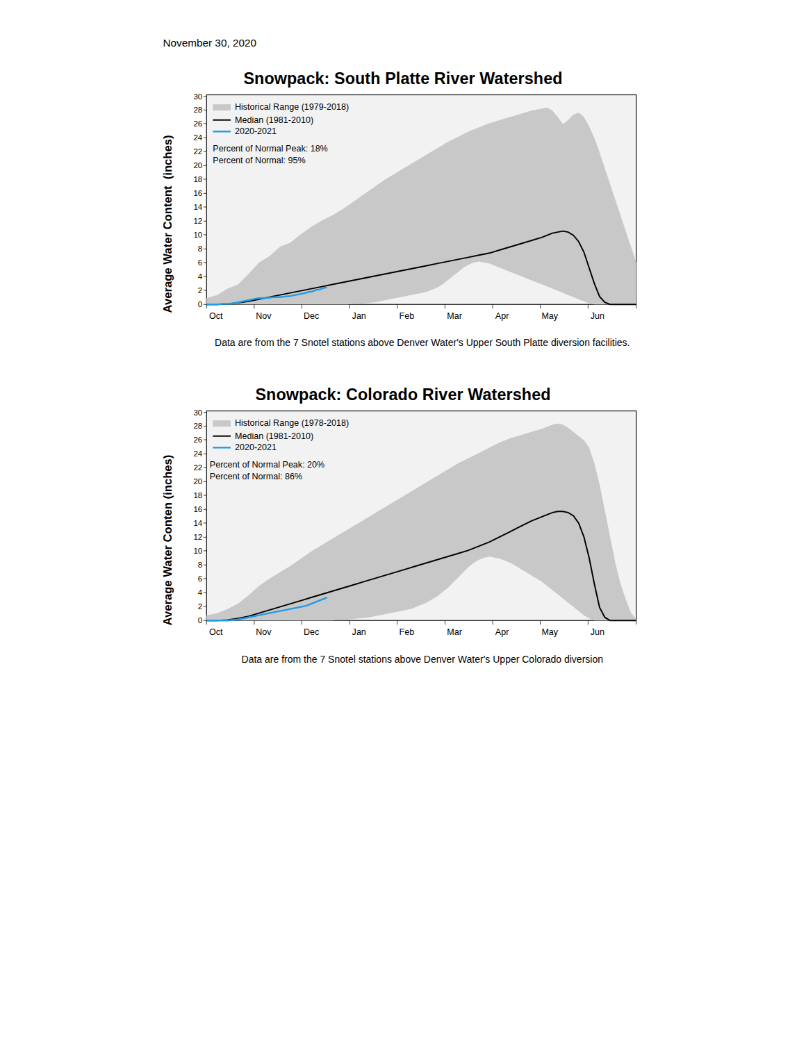November 30, 2020
Snowpack: South Platte River Watershed
Average Water Content (inches)
0 2 4 6 8 10 12 14 16 18 20 22 24 26 28 30 Historical Range (1979-2018) Median (1981-2010) 2020-2021 Percent of Normal Peak: 18% Percent of Normal: 95% Oct Nov Dec Jan Feb Mar Apr May Jun
Data are from the 7 Snotel stations above Denver Water's Upper South Platte diversion facilities.
Snowpack: Colorado River Watershed
Average Water Conten (inches)
0 2 4 6 8 10 12 14 16 18 20 22 24 26 28 30 Historical Range (1978-2018) Median (1981-2010) 2020-2021 Percent of Normal Peak: 20% Percent of Normal: 86% Oct Nov Dec Jan Feb Mar Apr May Jun
Data are from the 7 Snotel stations above Denver Water's Upper Colorado diversion